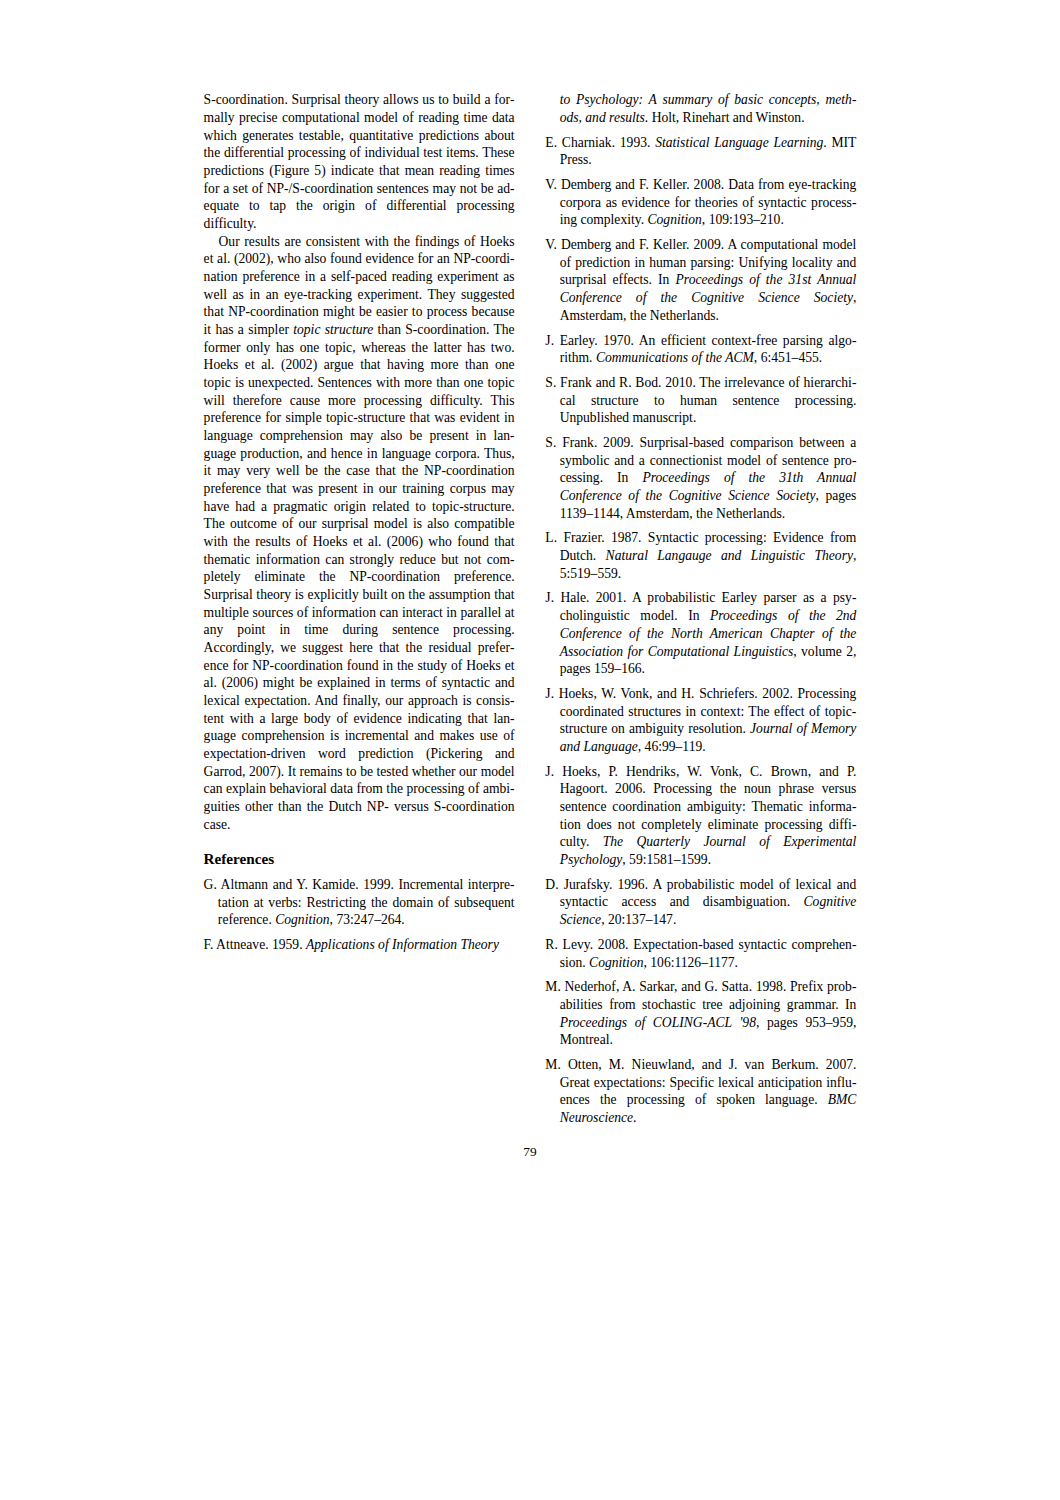S-coordination. Surprisal theory allows us to build a formally precise computational model of reading time data which generates testable, quantitative predictions about the differential processing of individual test items. These predictions (Figure 5) indicate that mean reading times for a set of NP-/S-coordination sentences may not be adequate to tap the origin of differential processing difficulty.
Our results are consistent with the findings of Hoeks et al. (2002), who also found evidence for an NP-coordination preference in a self-paced reading experiment as well as in an eye-tracking experiment. They suggested that NP-coordination might be easier to process because it has a simpler topic structure than S-coordination. The former only has one topic, whereas the latter has two. Hoeks et al. (2002) argue that having more than one topic is unexpected. Sentences with more than one topic will therefore cause more processing difficulty. This preference for simple topic-structure that was evident in language comprehension may also be present in language production, and hence in language corpora. Thus, it may very well be the case that the NP-coordination preference that was present in our training corpus may have had a pragmatic origin related to topic-structure. The outcome of our surprisal model is also compatible with the results of Hoeks et al. (2006) who found that thematic information can strongly reduce but not completely eliminate the NP-coordination preference. Surprisal theory is explicitly built on the assumption that multiple sources of information can interact in parallel at any point in time during sentence processing. Accordingly, we suggest here that the residual preference for NP-coordination found in the study of Hoeks et al. (2006) might be explained in terms of syntactic and lexical expectation. And finally, our approach is consistent with a large body of evidence indicating that language comprehension is incremental and makes use of expectation-driven word prediction (Pickering and Garrod, 2007). It remains to be tested whether our model can explain behavioral data from the processing of ambiguities other than the Dutch NP- versus S-coordination case.
References
G. Altmann and Y. Kamide. 1999. Incremental interpretation at verbs: Restricting the domain of subsequent reference. Cognition, 73:247–264.
F. Attneave. 1959. Applications of Information Theory
to Psychology: A summary of basic concepts, methods, and results. Holt, Rinehart and Winston.
E. Charniak. 1993. Statistical Language Learning. MIT Press.
V. Demberg and F. Keller. 2008. Data from eye-tracking corpora as evidence for theories of syntactic processing complexity. Cognition, 109:193–210.
V. Demberg and F. Keller. 2009. A computational model of prediction in human parsing: Unifying locality and surprisal effects. In Proceedings of the 31st Annual Conference of the Cognitive Science Society, Amsterdam, the Netherlands.
J. Earley. 1970. An efficient context-free parsing algorithm. Communications of the ACM, 6:451–455.
S. Frank and R. Bod. 2010. The irrelevance of hierarchical structure to human sentence processing. Unpublished manuscript.
S. Frank. 2009. Surprisal-based comparison between a symbolic and a connectionist model of sentence processing. In Proceedings of the 31th Annual Conference of the Cognitive Science Society, pages 1139–1144, Amsterdam, the Netherlands.
L. Frazier. 1987. Syntactic processing: Evidence from Dutch. Natural Langauge and Linguistic Theory, 5:519–559.
J. Hale. 2001. A probabilistic Earley parser as a psycholinguistic model. In Proceedings of the 2nd Conference of the North American Chapter of the Association for Computational Linguistics, volume 2, pages 159–166.
J. Hoeks, W. Vonk, and H. Schriefers. 2002. Processing coordinated structures in context: The effect of topic-structure on ambiguity resolution. Journal of Memory and Language, 46:99–119.
J. Hoeks, P. Hendriks, W. Vonk, C. Brown, and P. Hagoort. 2006. Processing the noun phrase versus sentence coordination ambiguity: Thematic information does not completely eliminate processing difficulty. The Quarterly Journal of Experimental Psychology, 59:1581–1599.
D. Jurafsky. 1996. A probabilistic model of lexical and syntactic access and disambiguation. Cognitive Science, 20:137–147.
R. Levy. 2008. Expectation-based syntactic comprehension. Cognition, 106:1126–1177.
M. Nederhof, A. Sarkar, and G. Satta. 1998. Prefix probabilities from stochastic tree adjoining grammar. In Proceedings of COLING-ACL '98, pages 953–959, Montreal.
M. Otten, M. Nieuwland, and J. van Berkum. 2007. Great expectations: Specific lexical anticipation influences the processing of spoken language. BMC Neuroscience.
79